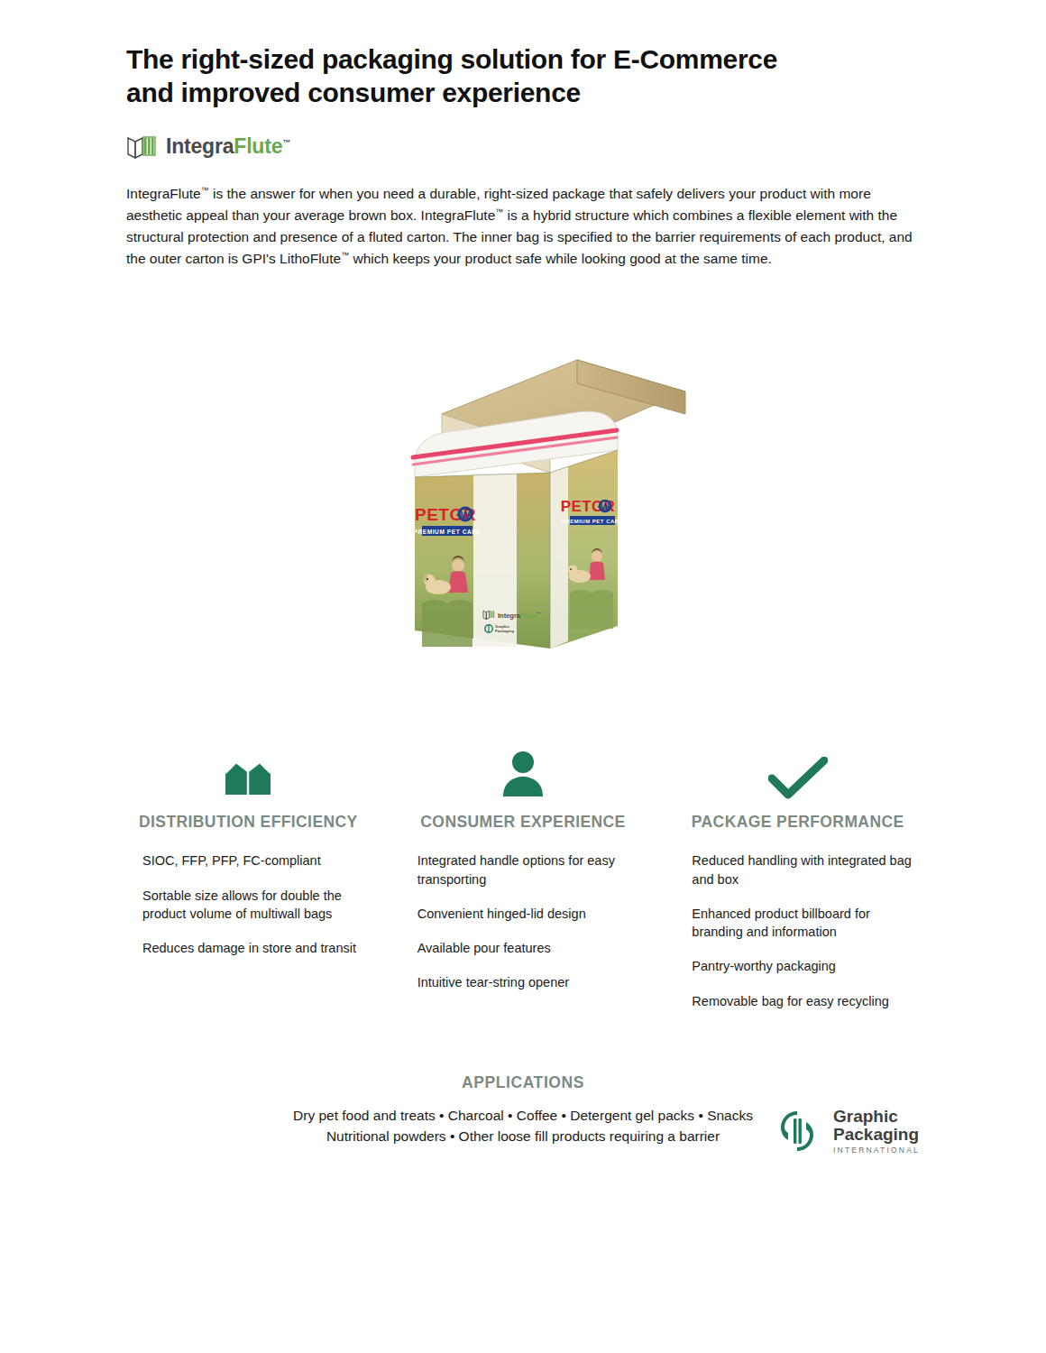The right-sized packaging solution for E-Commerce
and improved consumer experience
Integra Flute™
IntegraFlute™ is the answer for when you need a durable, right-sized package that safely delivers your product with more aesthetic appeal than your average brown box. IntegraFlute™ is a hybrid structure which combines a flexible element with the structural protection and presence of a fluted carton. The inner bag is specified to the barrier requirements of each product, and the outer carton is GPI's LithoFlute™ which keeps your product safe while looking good at the same time.
PETGR W PREMIUM PET CARE PETGR W PREMIUM PET CARE IntegraFlute™ Graphic Packaging
Distribution Efficiency
SIOC, FFP, PFP, FC-compliant
Sortable size allows for double the product volume of multiwall bags
Reduces damage in store and transit
Consumer Experience
Integrated handle options for easy transporting
Convenient hinged-lid design
Available pour features
Intuitive tear-string opener
Package Performance
Reduced handling with integrated bag and box
Enhanced product billboard for branding and information
Pantry-worthy packaging
Removable bag for easy recycling
Applications
Dry pet food and treats • Charcoal • Coffee • Detergent gel packs • Snacks
Nutritional powders • Other loose fill products requiring a barrier
Graphic Packaging INTERNATIONAL